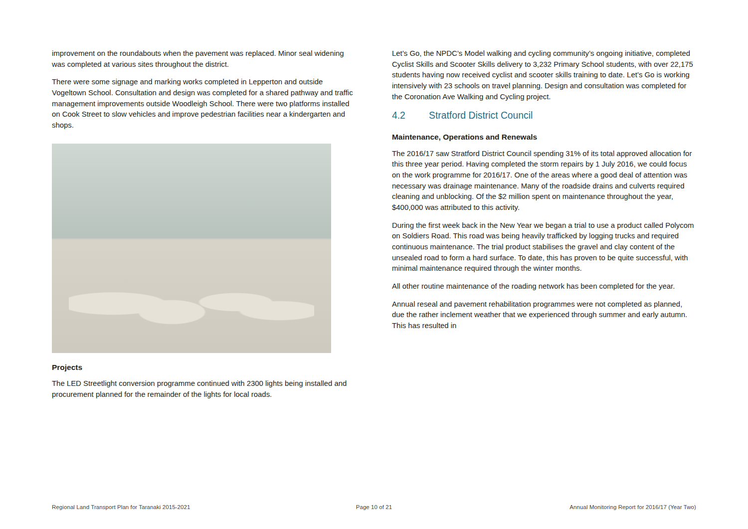improvement on the roundabouts when the pavement was replaced. Minor seal widening was completed at various sites throughout the district.
There were some signage and marking works completed in Lepperton and outside Vogeltown School. Consultation and design was completed for a shared pathway and traffic management improvements outside Woodleigh School. There were two platforms installed on Cook Street to slow vehicles and improve pedestrian facilities near a kindergarten and shops.
Projects
The LED Streetlight conversion programme continued with 2300 lights being installed and procurement planned for the remainder of the lights for local roads.
Let’s Go, the NPDC’s Model walking and cycling community’s ongoing initiative, completed Cyclist Skills and Scooter Skills delivery to 3,232 Primary School students, with over 22,175 students having now received cyclist and scooter skills training to date. Let’s Go is working intensively with 23 schools on travel planning. Design and consultation was completed for the Coronation Ave Walking and Cycling project.
4.2 Stratford District Council
Maintenance, Operations and Renewals
The 2016/17 saw Stratford District Council spending 31% of its total approved allocation for this three year period. Having completed the storm repairs by 1 July 2016, we could focus on the work programme for 2016/17. One of the areas where a good deal of attention was necessary was drainage maintenance. Many of the roadside drains and culverts required cleaning and unblocking. Of the $2 million spent on maintenance throughout the year, $400,000 was attributed to this activity.
During the first week back in the New Year we began a trial to use a product called Polycom on Soldiers Road. This road was being heavily trafficked by logging trucks and required continuous maintenance. The trial product stabilises the gravel and clay content of the unsealed road to form a hard surface. To date, this has proven to be quite successful, with minimal maintenance required through the winter months.
All other routine maintenance of the roading network has been completed for the year.
Annual reseal and pavement rehabilitation programmes were not completed as planned, due the rather inclement weather that we experienced through summer and early autumn. This has resulted in
Regional Land Transport Plan for Taranaki 2015-2021
Page 10 of 21
Annual Monitoring Report for 2016/17 (Year Two)